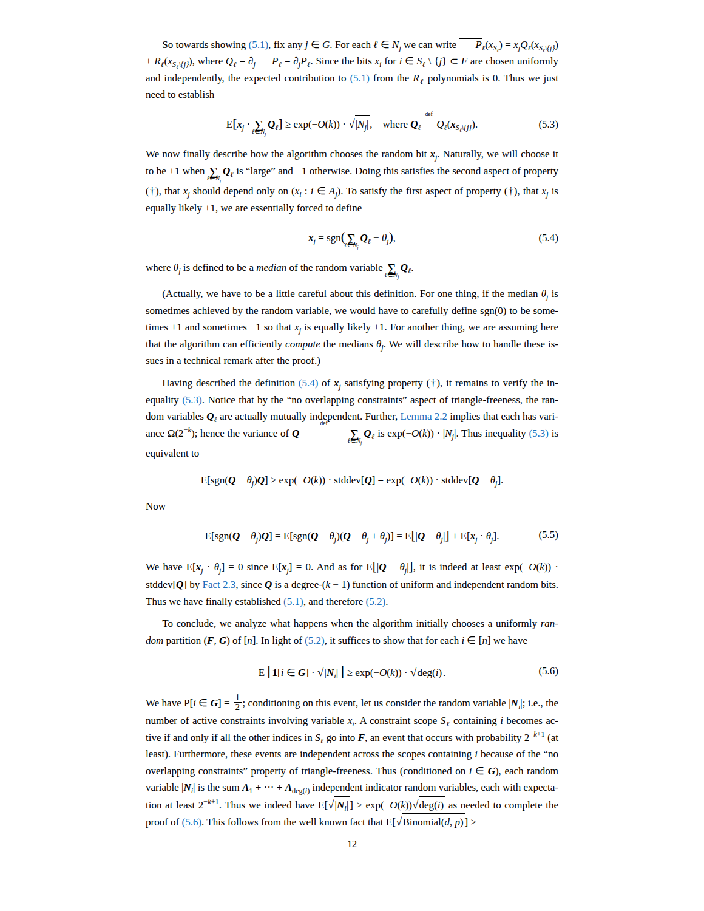So towards showing (5.1), fix any j ∈ G. For each ℓ ∈ Nj we can write Pℓ(xSℓ) = xjQℓ(xSℓ\{j}) + Rℓ(xSℓ\{j}), where Qℓ = ∂jPℓ = ∂jPℓ. Since the bits xi for i ∈ Sℓ \ {j} ⊂ F are chosen uniformly and independently, the expected contribution to (5.1) from the Rℓ polynomials is 0. Thus we just need to establish
E[xj · Σℓ∈Nj Qℓ] ≥ exp(−O(k)) · |Nj|, where Qℓ def= Qℓ(xSℓ\{j}). (5.3)
We now finally describe how the algorithm chooses the random bit xj. Naturally, we will choose it to be +1 when Σℓ∈Nj Qℓ is “large” and −1 otherwise. Doing this satisfies the second aspect of property (†), that xj should depend only on (xi : i ∈ Aj). To satisfy the first aspect of property (†), that xj is equally likely ±1, we are essentially forced to define
xj = sgn(Σℓ∈Nj Qℓ − θj), (5.4)
where θj is defined to be a median of the random variable Σℓ∈Nj Qℓ.
(Actually, we have to be a little careful about this definition. For one thing, if the median θj is sometimes achieved by the random variable, we would have to carefully define sgn(0) to be sometimes +1 and sometimes −1 so that xj is equally likely ±1. For another thing, we are assuming here that the algorithm can efficiently compute the medians θj. We will describe how to handle these issues in a technical remark after the proof.)
Having described the definition (5.4) of xj satisfying property (†), it remains to verify the inequality (5.3). Notice that by the “no overlapping constraints” aspect of triangle-freeness, the random variables Qℓ are actually mutually independent. Further, Lemma 2.2 implies that each has variance Ω(2−k); hence the variance of Q def= Σℓ∈Nj Qℓ is exp(−O(k)) · |Nj|. Thus inequality (5.3) is equivalent to
E[sgn(Q − θj)Q] ≥ exp(−O(k)) · stddev[Q] = exp(−O(k)) · stddev[Q − θj].
Now
E[sgn(Q − θj)Q] = E[sgn(Q − θj)(Q − θj + θj)] = E[|Q − θj|] + E[xj · θj]. (5.5)
We have E[xj · θj] = 0 since E[xj] = 0. And as for E[|Q − θj|], it is indeed at least exp(−O(k)) · stddev[Q] by Fact 2.3, since Q is a degree-(k − 1) function of uniform and independent random bits. Thus we have finally established (5.1), and therefore (5.2).
To conclude, we analyze what happens when the algorithm initially chooses a uniformly random partition (F, G) of [n]. In light of (5.2), it suffices to show that for each i ∈ [n] we have
E [1[i ∈ G] · |Ni|] ≥ exp(−O(k)) · deg(i). (5.6)
We have P[i ∈ G] = 12; conditioning on this event, let us consider the random variable |Ni|; i.e., the number of active constraints involving variable xi. A constraint scope Sℓ containing i becomes active if and only if all the other indices in Sℓ go into F, an event that occurs with probability 2−k+1 (at least). Furthermore, these events are independent across the scopes containing i because of the “no overlapping constraints” property of triangle-freeness. Thus (conditioned on i ∈ G), each random variable |Ni| is the sum A1 + ··· + Adeg(i) independent indicator random variables, each with expectation at least 2−k+1. Thus we indeed have E[|Ni|] ≥ exp(−O(k))deg(i) as needed to complete the proof of (5.6). This follows from the well known fact that E[Binomial(d, p)] ≥
12